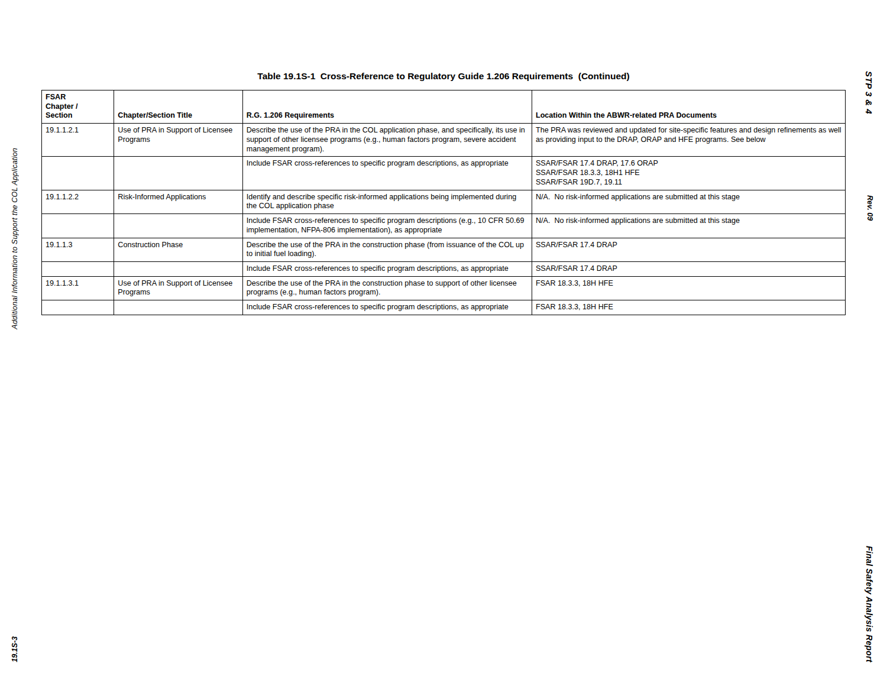Additional Information to Support the COL Application
19.1S-3
STP 3 & 4
Rev. 09
Final Safety Analysis Report
Table 19.1S-1 Cross-Reference to Regulatory Guide 1.206 Requirements (Continued)
| FSAR Chapter / Section | Chapter/Section Title | R.G. 1.206 Requirements | Location Within the ABWR-related PRA Documents |
| --- | --- | --- | --- |
| 19.1.1.2.1 | Use of PRA in Support of Licensee Programs | Describe the use of the PRA in the COL application phase, and specifically, its use in support of other licensee programs (e.g., human factors program, severe accident management program). | The PRA was reviewed and updated for site-specific features and design refinements as well as providing input to the DRAP, ORAP and HFE programs. See below |
| | | Include FSAR cross-references to specific program descriptions, as appropriate | SSAR/FSAR 17.4 DRAP, 17.6 ORAP SSAR/FSAR 18.3.3, 18H1 HFE SSAR/FSAR 19D.7, 19.11 |
| 19.1.1.2.2 | Risk-Informed Applications | Identify and describe specific risk-informed applications being implemented during the COL application phase | N/A. No risk-informed applications are submitted at this stage |
| | | Include FSAR cross-references to specific program descriptions (e.g., 10 CFR 50.69 implementation, NFPA-806 implementation), as appropriate | N/A. No risk-informed applications are submitted at this stage |
| 19.1.1.3 | Construction Phase | Describe the use of the PRA in the construction phase (from issuance of the COL up to initial fuel loading). | SSAR/FSAR 17.4 DRAP |
| | | Include FSAR cross-references to specific program descriptions, as appropriate | SSAR/FSAR 17.4 DRAP |
| 19.1.1.3.1 | Use of PRA in Support of Licensee Programs | Describe the use of the PRA in the construction phase to support of other licensee programs (e.g., human factors program). | FSAR 18.3.3, 18H HFE |
| | | Include FSAR cross-references to specific program descriptions, as appropriate | FSAR 18.3.3, 18H HFE |